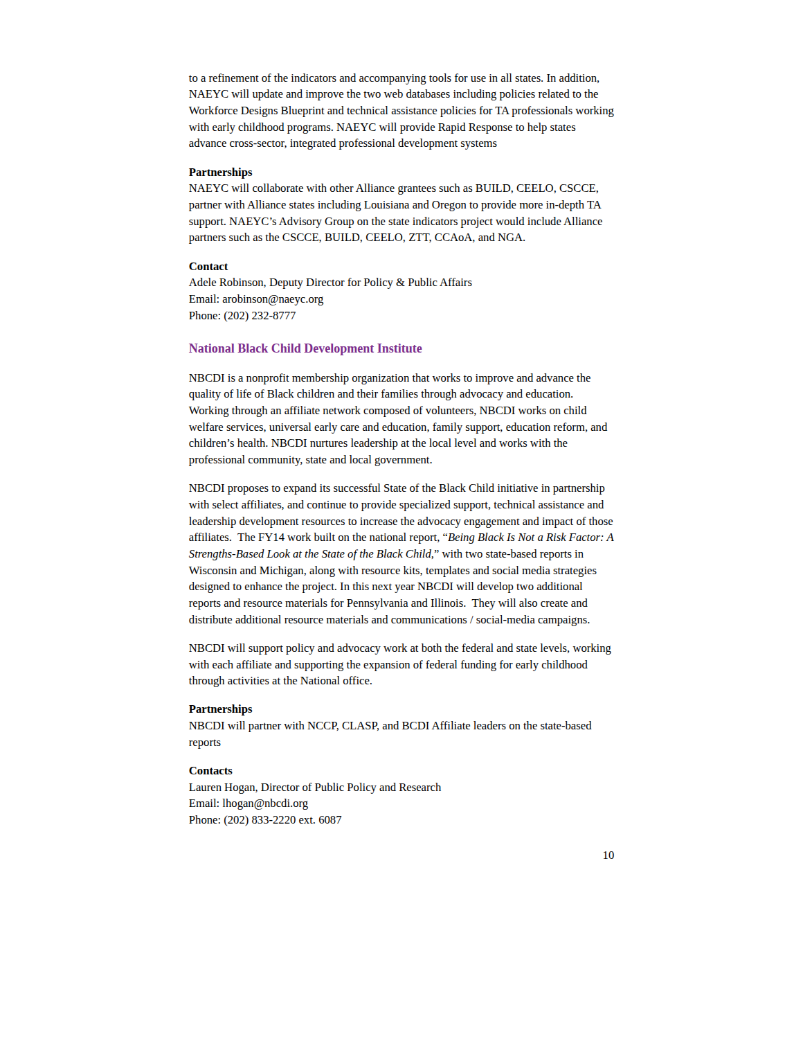to a refinement of the indicators and accompanying tools for use in all states. In addition, NAEYC will update and improve the two web databases including policies related to the Workforce Designs Blueprint and technical assistance policies for TA professionals working with early childhood programs. NAEYC will provide Rapid Response to help states advance cross-sector, integrated professional development systems
Partnerships
NAEYC will collaborate with other Alliance grantees such as BUILD, CEELO, CSCCE, partner with Alliance states including Louisiana and Oregon to provide more in-depth TA support. NAEYC’s Advisory Group on the state indicators project would include Alliance partners such as the CSCCE, BUILD, CEELO, ZTT, CCAoA, and NGA.
Contact
Adele Robinson, Deputy Director for Policy & Public Affairs
Email: arobinson@naeyc.org
Phone: (202) 232-8777
National Black Child Development Institute
NBCDI is a nonprofit membership organization that works to improve and advance the quality of life of Black children and their families through advocacy and education. Working through an affiliate network composed of volunteers, NBCDI works on child welfare services, universal early care and education, family support, education reform, and children’s health. NBCDI nurtures leadership at the local level and works with the professional community, state and local government.
NBCDI proposes to expand its successful State of the Black Child initiative in partnership with select affiliates, and continue to provide specialized support, technical assistance and leadership development resources to increase the advocacy engagement and impact of those affiliates. The FY14 work built on the national report, “Being Black Is Not a Risk Factor: A Strengths-Based Look at the State of the Black Child,” with two state-based reports in Wisconsin and Michigan, along with resource kits, templates and social media strategies designed to enhance the project. In this next year NBCDI will develop two additional reports and resource materials for Pennsylvania and Illinois. They will also create and distribute additional resource materials and communications / social-media campaigns.
NBCDI will support policy and advocacy work at both the federal and state levels, working with each affiliate and supporting the expansion of federal funding for early childhood through activities at the National office.
Partnerships
NBCDI will partner with NCCP, CLASP, and BCDI Affiliate leaders on the state-based reports
Contacts
Lauren Hogan, Director of Public Policy and Research
Email: lhogan@nbcdi.org
Phone: (202) 833-2220 ext. 6087
10